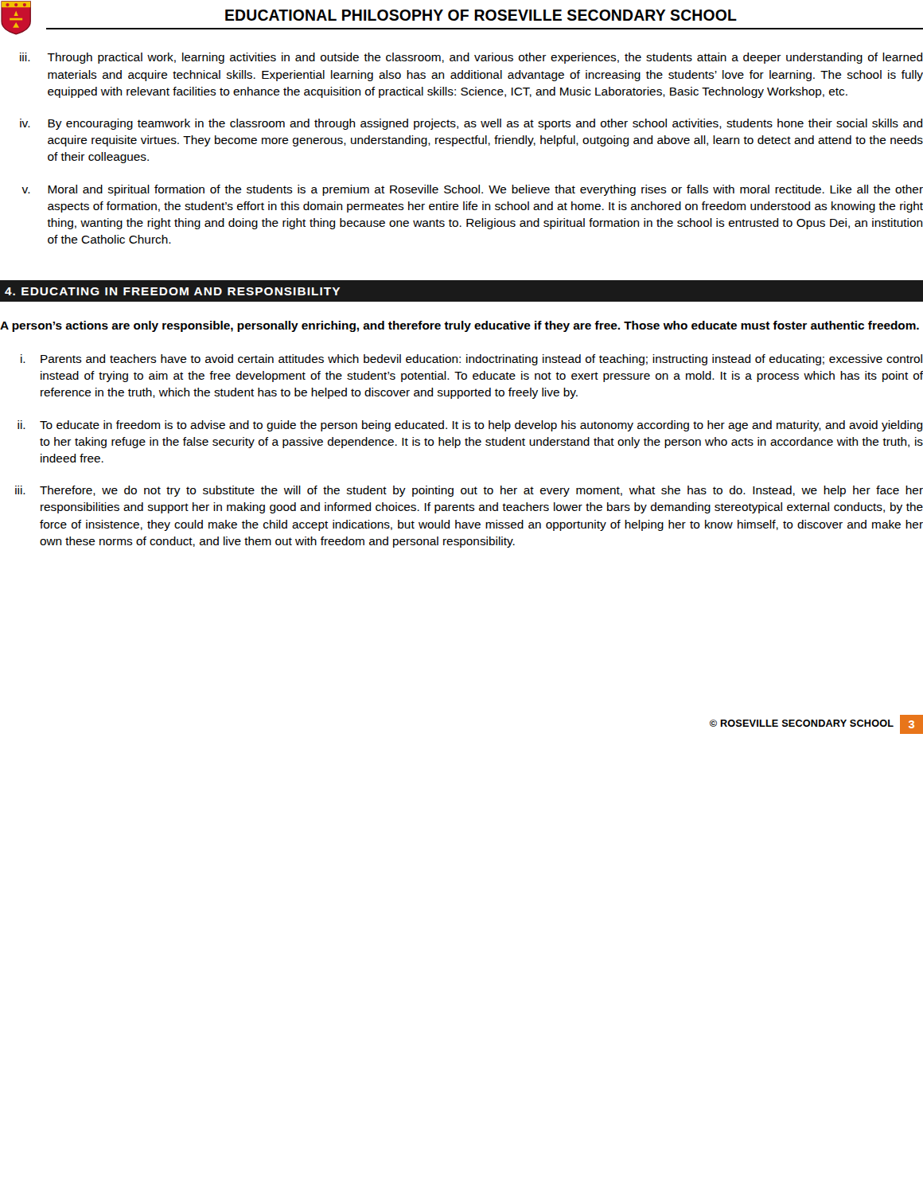EDUCATIONAL PHILOSOPHY OF ROSEVILLE SECONDARY SCHOOL
iii. Through practical work, learning activities in and outside the classroom, and various other experiences, the students attain a deeper understanding of learned materials and acquire technical skills. Experiential learning also has an additional advantage of increasing the students’ love for learning. The school is fully equipped with relevant facilities to enhance the acquisition of practical skills: Science, ICT, and Music Laboratories, Basic Technology Workshop, etc.
iv. By encouraging teamwork in the classroom and through assigned projects, as well as at sports and other school activities, students hone their social skills and acquire requisite virtues. They become more generous, understanding, respectful, friendly, helpful, outgoing and above all, learn to detect and attend to the needs of their colleagues.
v. Moral and spiritual formation of the students is a premium at Roseville School. We believe that everything rises or falls with moral rectitude. Like all the other aspects of formation, the student’s effort in this domain permeates her entire life in school and at home. It is anchored on freedom understood as knowing the right thing, wanting the right thing and doing the right thing because one wants to. Religious and spiritual formation in the school is entrusted to Opus Dei, an institution of the Catholic Church.
4. EDUCATING IN FREEDOM AND RESPONSIBILITY
A person’s actions are only responsible, personally enriching, and therefore truly educative if they are free. Those who educate must foster authentic freedom.
i. Parents and teachers have to avoid certain attitudes which bedevil education: indoctrinating instead of teaching; instructing instead of educating; excessive control instead of trying to aim at the free development of the student’s potential. To educate is not to exert pressure on a mold. It is a process which has its point of reference in the truth, which the student has to be helped to discover and supported to freely live by.
ii. To educate in freedom is to advise and to guide the person being educated. It is to help develop his autonomy according to her age and maturity, and avoid yielding to her taking refuge in the false security of a passive dependence. It is to help the student understand that only the person who acts in accordance with the truth, is indeed free.
iii. Therefore, we do not try to substitute the will of the student by pointing out to her at every moment, what she has to do. Instead, we help her face her responsibilities and support her in making good and informed choices. If parents and teachers lower the bars by demanding stereotypical external conducts, by the force of insistence, they could make the child accept indications, but would have missed an opportunity of helping her to know himself, to discover and make her own these norms of conduct, and live them out with freedom and personal responsibility.
© ROSEVILLE SECONDARY SCHOOL
3